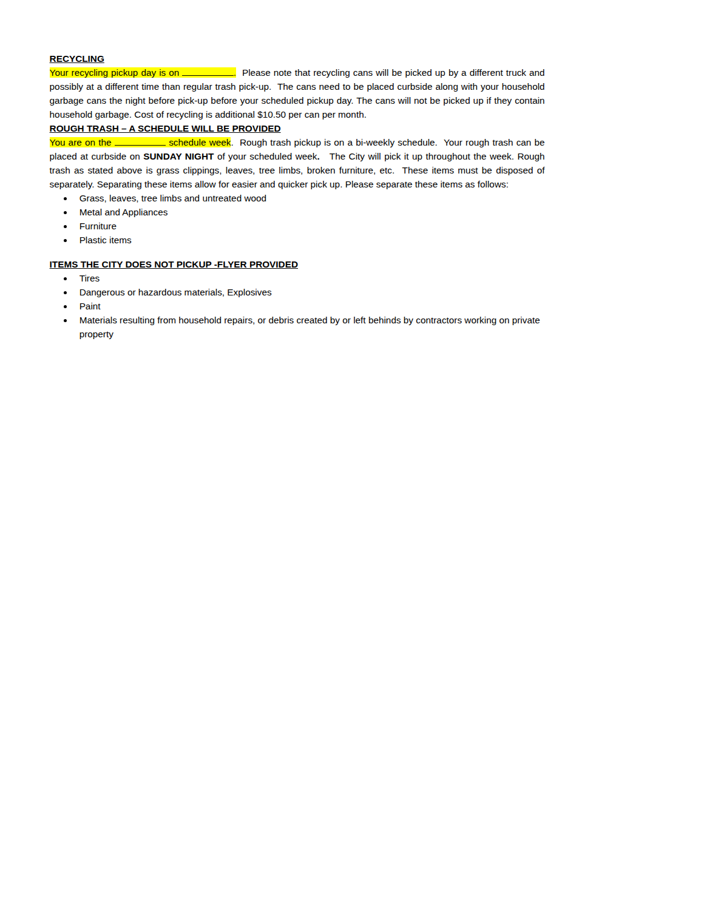RECYCLING
Your recycling pickup day is on . Please note that recycling cans will be picked up by a different truck and possibly at a different time than regular trash pick-up. The cans need to be placed curbside along with your household garbage cans the night before pick-up before your scheduled pickup day. The cans will not be picked up if they contain household garbage. Cost of recycling is additional $10.50 per can per month.
ROUGH TRASH – A SCHEDULE WILL BE PROVIDED
You are on the schedule week. Rough trash pickup is on a bi-weekly schedule. Your rough trash can be placed at curbside on SUNDAY NIGHT of your scheduled week. The City will pick it up throughout the week. Rough trash as stated above is grass clippings, leaves, tree limbs, broken furniture, etc. These items must be disposed of separately. Separating these items allow for easier and quicker pick up. Please separate these items as follows:
Grass, leaves, tree limbs and untreated wood
Metal and Appliances
Furniture
Plastic items
ITEMS THE CITY DOES NOT PICKUP -FLYER PROVIDED
Tires
Dangerous or hazardous materials, Explosives
Paint
Materials resulting from household repairs, or debris created by or left behinds by contractors working on private property